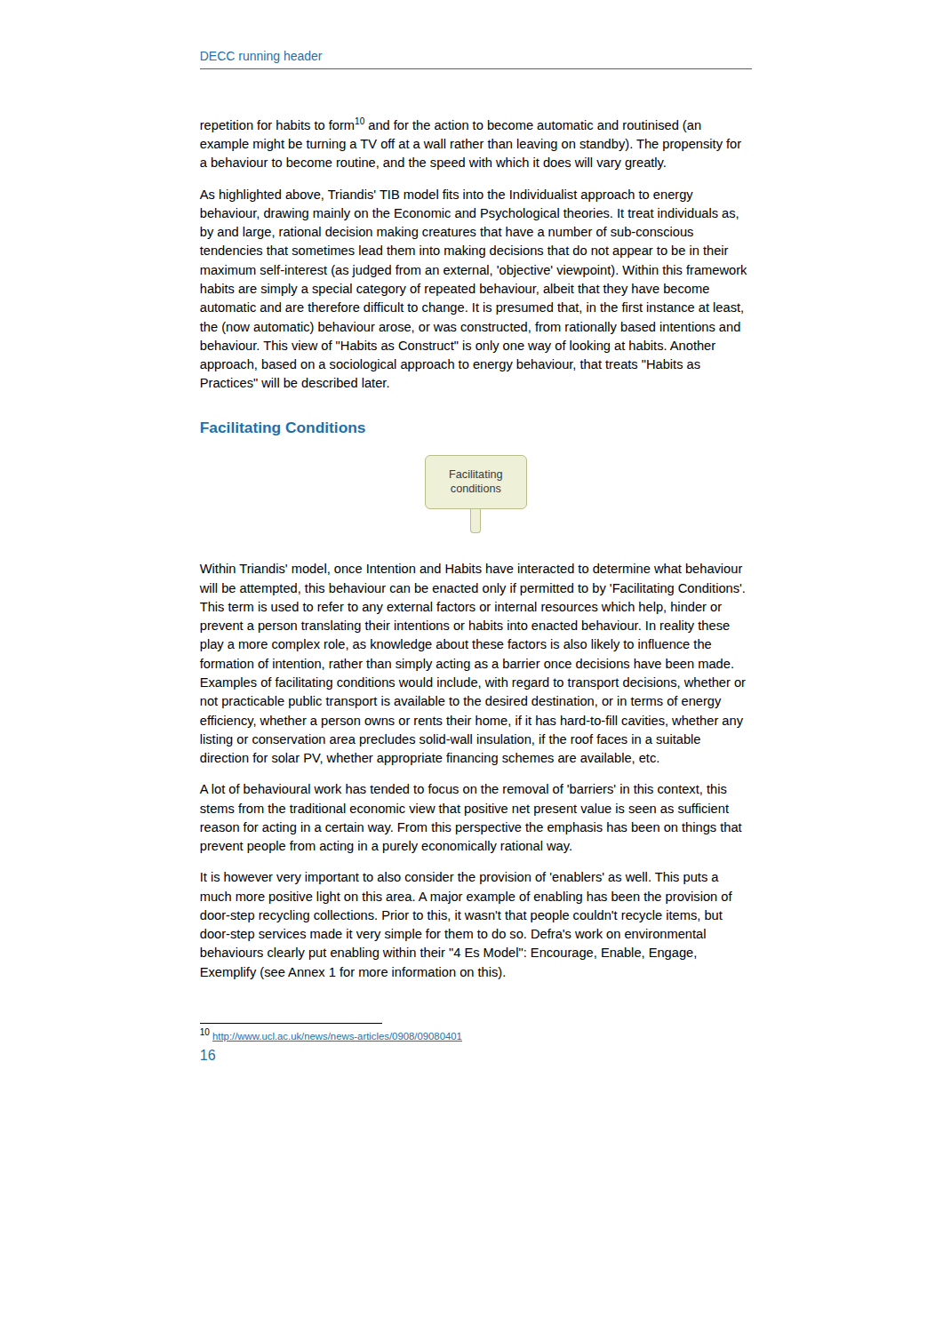DECC running header
repetition for habits to form10 and for the action to become automatic and routinised (an example might be turning a TV off at a wall rather than leaving on standby). The propensity for a behaviour to become routine, and the speed with which it does will vary greatly.
As highlighted above, Triandis' TIB model fits into the Individualist approach to energy behaviour, drawing mainly on the Economic and Psychological theories. It treat individuals as, by and large, rational decision making creatures that have a number of sub-conscious tendencies that sometimes lead them into making decisions that do not appear to be in their maximum self-interest (as judged from an external, 'objective' viewpoint). Within this framework habits are simply a special category of repeated behaviour, albeit that they have become automatic and are therefore difficult to change. It is presumed that, in the first instance at least, the (now automatic) behaviour arose, or was constructed, from rationally based intentions and behaviour. This view of "Habits as Construct" is only one way of looking at habits. Another approach, based on a sociological approach to energy behaviour, that treats "Habits as Practices" will be described later.
Facilitating Conditions
Facilitating
conditions
Within Triandis' model, once Intention and Habits have interacted to determine what behaviour will be attempted, this behaviour can be enacted only if permitted to by 'Facilitating Conditions'. This term is used to refer to any external factors or internal resources which help, hinder or prevent a person translating their intentions or habits into enacted behaviour. In reality these play a more complex role, as knowledge about these factors is also likely to influence the formation of intention, rather than simply acting as a barrier once decisions have been made. Examples of facilitating conditions would include, with regard to transport decisions, whether or not practicable public transport is available to the desired destination, or in terms of energy efficiency, whether a person owns or rents their home, if it has hard-to-fill cavities, whether any listing or conservation area precludes solid-wall insulation, if the roof faces in a suitable direction for solar PV, whether appropriate financing schemes are available, etc.
A lot of behavioural work has tended to focus on the removal of 'barriers' in this context, this stems from the traditional economic view that positive net present value is seen as sufficient reason for acting in a certain way. From this perspective the emphasis has been on things that prevent people from acting in a purely economically rational way.
It is however very important to also consider the provision of 'enablers' as well. This puts a much more positive light on this area. A major example of enabling has been the provision of door-step recycling collections. Prior to this, it wasn't that people couldn't recycle items, but door-step services made it very simple for them to do so. Defra's work on environmental behaviours clearly put enabling within their "4 Es Model": Encourage, Enable, Engage, Exemplify (see Annex 1 for more information on this).
10 http://www.ucl.ac.uk/news/news-articles/0908/09080401
16